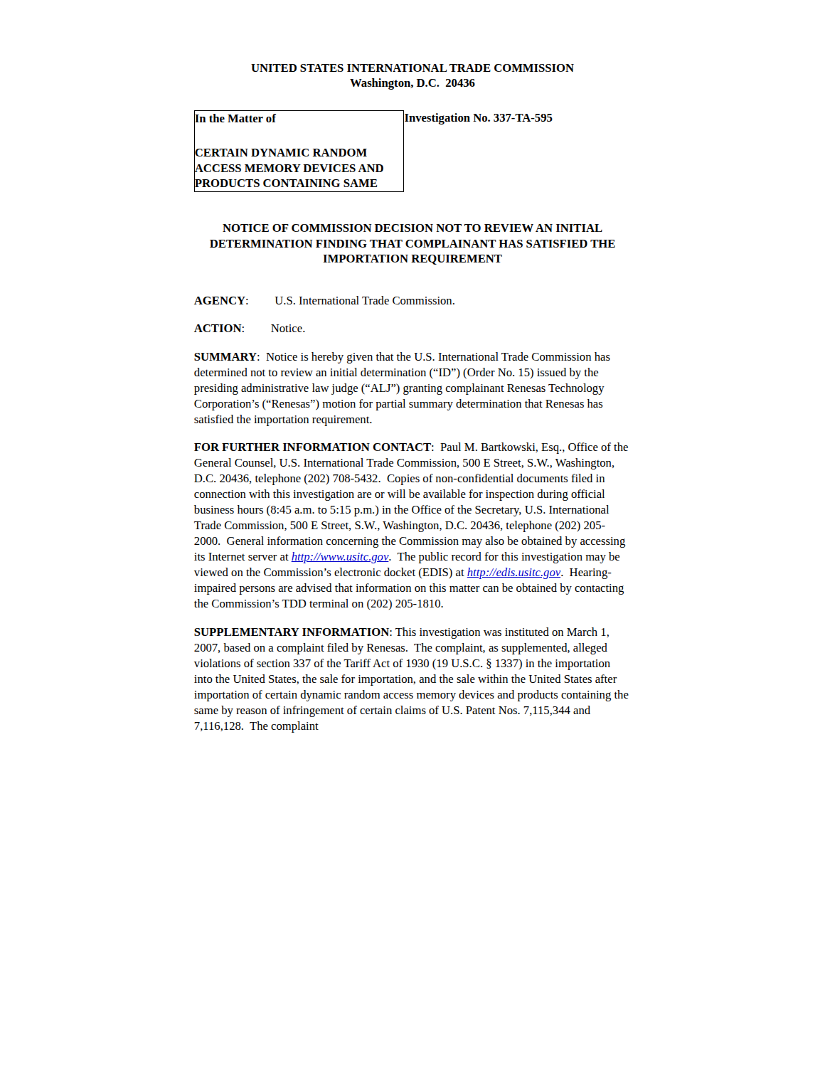UNITED STATES INTERNATIONAL TRADE COMMISSION
Washington, D.C. 20436
| In the Matter of CERTAIN DYNAMIC RANDOM ACCESS MEMORY DEVICES AND PRODUCTS CONTAINING SAME | Investigation No. 337-TA-595 |
NOTICE OF COMMISSION DECISION NOT TO REVIEW AN INITIAL
DETERMINATION FINDING THAT COMPLAINANT HAS SATISFIED THE
IMPORTATION REQUIREMENT
AGENCY: U.S. International Trade Commission.
ACTION: Notice.
SUMMARY: Notice is hereby given that the U.S. International Trade Commission has determined not to review an initial determination (“ID”) (Order No. 15) issued by the presiding administrative law judge (“ALJ”) granting complainant Renesas Technology Corporation’s (“Renesas”) motion for partial summary determination that Renesas has satisfied the importation requirement.
FOR FURTHER INFORMATION CONTACT: Paul M. Bartkowski, Esq., Office of the General Counsel, U.S. International Trade Commission, 500 E Street, S.W., Washington, D.C. 20436, telephone (202) 708-5432. Copies of non-confidential documents filed in connection with this investigation are or will be available for inspection during official business hours (8:45 a.m. to 5:15 p.m.) in the Office of the Secretary, U.S. International Trade Commission, 500 E Street, S.W., Washington, D.C. 20436, telephone (202) 205-2000. General information concerning the Commission may also be obtained by accessing its Internet server at http://www.usitc.gov. The public record for this investigation may be viewed on the Commission’s electronic docket (EDIS) at http://edis.usitc.gov. Hearing-impaired persons are advised that information on this matter can be obtained by contacting the Commission’s TDD terminal on (202) 205-1810.
SUPPLEMENTARY INFORMATION: This investigation was instituted on March 1, 2007, based on a complaint filed by Renesas. The complaint, as supplemented, alleged violations of section 337 of the Tariff Act of 1930 (19 U.S.C. § 1337) in the importation into the United States, the sale for importation, and the sale within the United States after importation of certain dynamic random access memory devices and products containing the same by reason of infringement of certain claims of U.S. Patent Nos. 7,115,344 and 7,116,128. The complaint